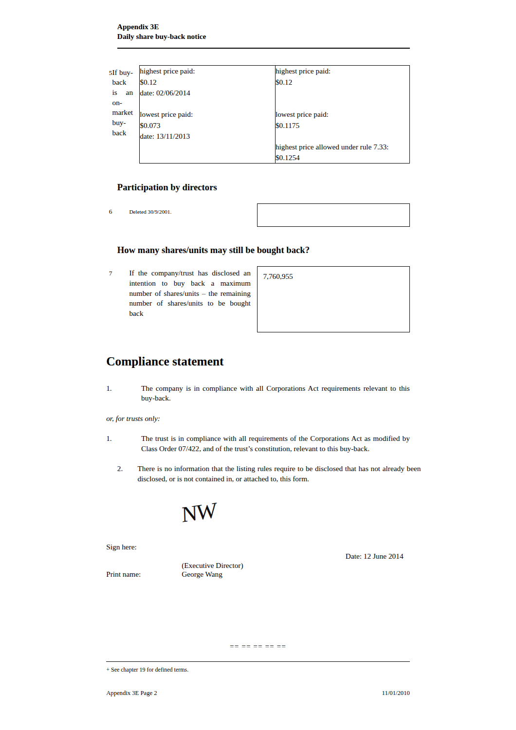Appendix 3E
Daily share buy-back notice
| 5 | If buy-back is an on-market buy-back | highest price paid: $0.12 date: 02/06/2014 lowest price paid: $0.073 date: 13/11/2013 | highest price paid: $0.12 lowest price paid: $0.1175 highest price allowed under rule 7.33: $0.1254 |
Participation by directors
| 6 | Deleted 30/9/2001. | |
How many shares/units may still be bought back?
| 7 | If the company/trust has disclosed an intention to buy back a maximum number of shares/units – the remaining number of shares/units to be bought back | 7,760,955 |
Compliance statement
1.
The company is in compliance with all Corporations Act requirements relevant to this buy-back.
or, for trusts only:
1.
The trust is in compliance with all requirements of the Corporations Act as modified by Class Order 07/422, and of the trust’s constitution, relevant to this buy-back.
2.
There is no information that the listing rules require to be disclosed that has not already been disclosed, or is not contained in, or attached to, this form.
N W
Sign here:
Date: 12 June 2014
(Executive Director)
Print name:
George Wang
== == == == ==
+ See chapter 19 for defined terms.
Appendix 3E Page 2
11/01/2010